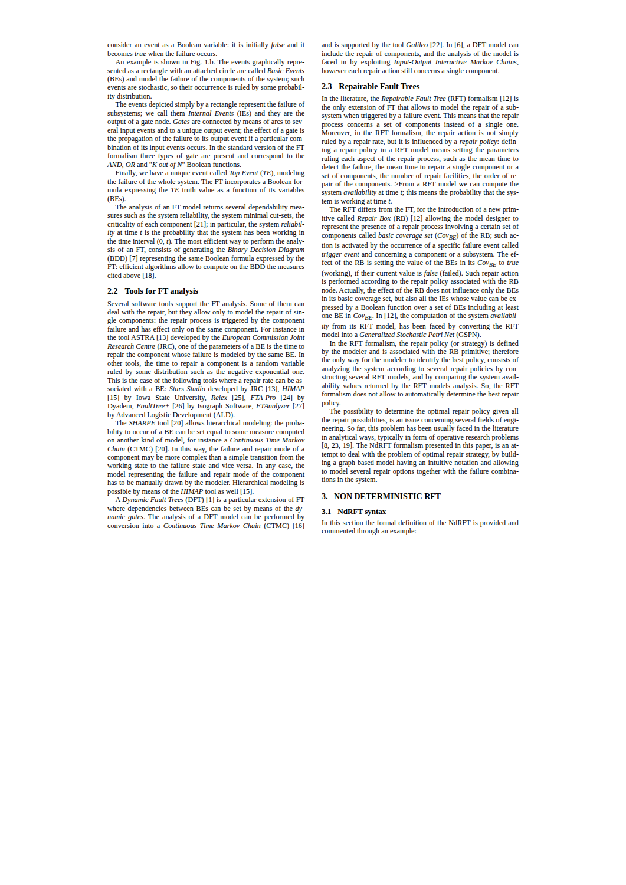consider an event as a Boolean variable: it is initially false and it becomes true when the failure occurs.
An example is shown in Fig. 1.b. The events graphically represented as a rectangle with an attached circle are called Basic Events (BEs) and model the failure of the components of the system; such events are stochastic, so their occurrence is ruled by some probability distribution.
The events depicted simply by a rectangle represent the failure of subsystems; we call them Internal Events (IEs) and they are the output of a gate node. Gates are connected by means of arcs to several input events and to a unique output event; the effect of a gate is the propagation of the failure to its output event if a particular combination of its input events occurs. In the standard version of the FT formalism three types of gate are present and correspond to the AND, OR and "K out of N" Boolean functions.
Finally, we have a unique event called Top Event (TE), modeling the failure of the whole system. The FT incorporates a Boolean formula expressing the TE truth value as a function of its variables (BEs).
The analysis of an FT model returns several dependability measures such as the system reliability, the system minimal cut-sets, the criticality of each component [21]; in particular, the system reliability at time t is the probability that the system has been working in the time interval (0, t). The most efficient way to perform the analysis of an FT, consists of generating the Binary Decision Diagram (BDD) [7] representing the same Boolean formula expressed by the FT: efficient algorithms allow to compute on the BDD the measures cited above [18].
2.2 Tools for FT analysis
Several software tools support the FT analysis. Some of them can deal with the repair, but they allow only to model the repair of single components: the repair process is triggered by the component failure and has effect only on the same component. For instance in the tool ASTRA [13] developed by the European Commission Joint Research Centre (JRC), one of the parameters of a BE is the time to repair the component whose failure is modeled by the same BE. In other tools, the time to repair a component is a random variable ruled by some distribution such as the negative exponential one. This is the case of the following tools where a repair rate can be associated with a BE: Stars Studio developed by JRC [13], HIMAP [15] by Iowa State University, Relex [25], FTA-Pro [24] by Dyadem, FaultTree+ [26] by Isograph Software, FTAnalyzer [27] by Advanced Logistic Development (ALD).
The SHARPE tool [20] allows hierarchical modeling: the probability to occur of a BE can be set equal to some measure computed on another kind of model, for instance a Continuous Time Markov Chain (CTMC) [20]. In this way, the failure and repair mode of a component may be more complex than a simple transition from the working state to the failure state and vice-versa. In any case, the model representing the failure and repair mode of the component has to be manually drawn by the modeler. Hierarchical modeling is possible by means of the HIMAP tool as well [15].
A Dynamic Fault Trees (DFT) [1] is a particular extension of FT where dependencies between BEs can be set by means of the dynamic gates. The analysis of a DFT model can be performed by conversion into a Continuous Time Markov Chain (CTMC) [16] and is supported by the tool Galileo [22]. In [6], a DFT model can include the repair of components, and the analysis of the model is faced in by exploiting Input-Output Interactive Markov Chains, however each repair action still concerns a single component.
2.3 Repairable Fault Trees
In the literature, the Repairable Fault Tree (RFT) formalism [12] is the only extension of FT that allows to model the repair of a subsystem when triggered by a failure event. This means that the repair process concerns a set of components instead of a single one. Moreover, in the RFT formalism, the repair action is not simply ruled by a repair rate, but it is influenced by a repair policy: defining a repair policy in a RFT model means setting the parameters ruling each aspect of the repair process, such as the mean time to detect the failure, the mean time to repair a single component or a set of components, the number of repair facilities, the order of repair of the components. >From a RFT model we can compute the system availability at time t; this means the probability that the system is working at time t.
The RFT differs from the FT, for the introduction of a new primitive called Repair Box (RB) [12] allowing the model designer to represent the presence of a repair process involving a certain set of components called basic coverage set (CovBE) of the RB; such action is activated by the occurrence of a specific failure event called trigger event and concerning a component or a subsystem. The effect of the RB is setting the value of the BEs in its CovBE to true (working), if their current value is false (failed). Such repair action is performed according to the repair policy associated with the RB node. Actually, the effect of the RB does not influence only the BEs in its basic coverage set, but also all the IEs whose value can be expressed by a Boolean function over a set of BEs including at least one BE in CovBE. In [12], the computation of the system availability from its RFT model, has been faced by converting the RFT model into a Generalized Stochastic Petri Net (GSPN).
In the RFT formalism, the repair policy (or strategy) is defined by the modeler and is associated with the RB primitive; therefore the only way for the modeler to identify the best policy, consists of analyzing the system according to several repair policies by constructing several RFT models, and by comparing the system availability values returned by the RFT models analysis. So, the RFT formalism does not allow to automatically determine the best repair policy.
The possibility to determine the optimal repair policy given all the repair possibilities, is an issue concerning several fields of engineering. So far, this problem has been usually faced in the literature in analytical ways, typically in form of operative research problems [8, 23, 19]. The NdRFT formalism presented in this paper, is an attempt to deal with the problem of optimal repair strategy, by building a graph based model having an intuitive notation and allowing to model several repair options together with the failure combinations in the system.
3. NON DETERMINISTIC RFT
3.1 NdRFT syntax
In this section the formal definition of the NdRFT is provided and commented through an example: